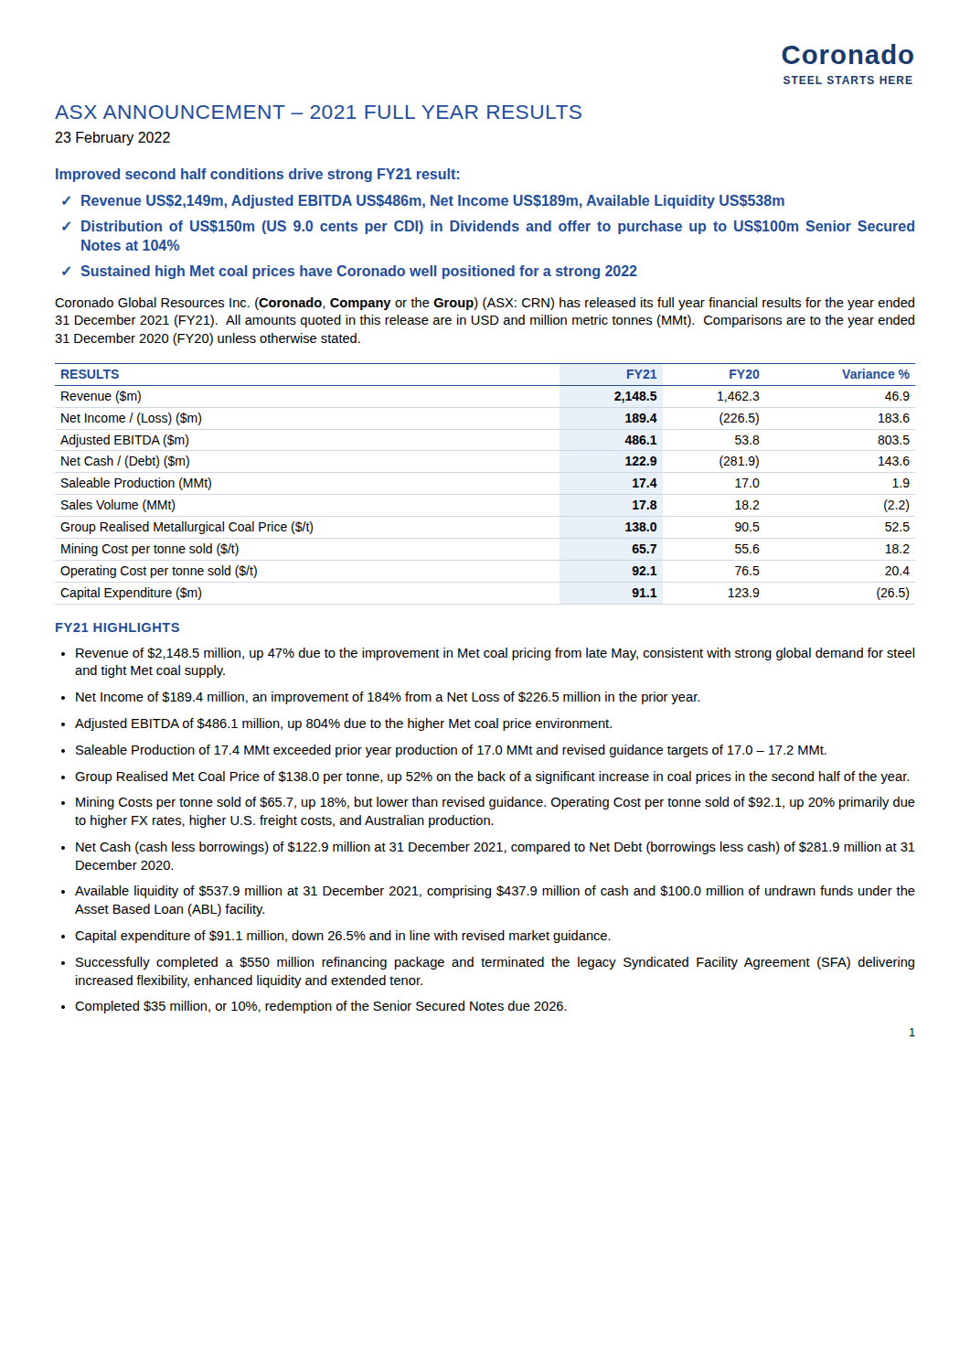Coronado
STEEL STARTS HERE
ASX ANNOUNCEMENT – 2021 FULL YEAR RESULTS
23 February 2022
Improved second half conditions drive strong FY21 result:
Revenue US$2,149m, Adjusted EBITDA US$486m, Net Income US$189m, Available Liquidity US$538m
Distribution of US$150m (US 9.0 cents per CDI) in Dividends and offer to purchase up to US$100m Senior Secured Notes at 104%
Sustained high Met coal prices have Coronado well positioned for a strong 2022
Coronado Global Resources Inc. (Coronado, Company or the Group) (ASX: CRN) has released its full year financial results for the year ended 31 December 2021 (FY21). All amounts quoted in this release are in USD and million metric tonnes (MMt). Comparisons are to the year ended 31 December 2020 (FY20) unless otherwise stated.
| RESULTS | FY21 | FY20 | Variance % |
| --- | --- | --- | --- |
| Revenue ($m) | 2,148.5 | 1,462.3 | 46.9 |
| Net Income / (Loss) ($m) | 189.4 | (226.5) | 183.6 |
| Adjusted EBITDA ($m) | 486.1 | 53.8 | 803.5 |
| Net Cash / (Debt) ($m) | 122.9 | (281.9) | 143.6 |
| Saleable Production (MMt) | 17.4 | 17.0 | 1.9 |
| Sales Volume (MMt) | 17.8 | 18.2 | (2.2) |
| Group Realised Metallurgical Coal Price ($/t) | 138.0 | 90.5 | 52.5 |
| Mining Cost per tonne sold ($/t) | 65.7 | 55.6 | 18.2 |
| Operating Cost per tonne sold ($/t) | 92.1 | 76.5 | 20.4 |
| Capital Expenditure ($m) | 91.1 | 123.9 | (26.5) |
FY21 HIGHLIGHTS
Revenue of $2,148.5 million, up 47% due to the improvement in Met coal pricing from late May, consistent with strong global demand for steel and tight Met coal supply.
Net Income of $189.4 million, an improvement of 184% from a Net Loss of $226.5 million in the prior year.
Adjusted EBITDA of $486.1 million, up 804% due to the higher Met coal price environment.
Saleable Production of 17.4 MMt exceeded prior year production of 17.0 MMt and revised guidance targets of 17.0 – 17.2 MMt.
Group Realised Met Coal Price of $138.0 per tonne, up 52% on the back of a significant increase in coal prices in the second half of the year.
Mining Costs per tonne sold of $65.7, up 18%, but lower than revised guidance. Operating Cost per tonne sold of $92.1, up 20% primarily due to higher FX rates, higher U.S. freight costs, and Australian production.
Net Cash (cash less borrowings) of $122.9 million at 31 December 2021, compared to Net Debt (borrowings less cash) of $281.9 million at 31 December 2020.
Available liquidity of $537.9 million at 31 December 2021, comprising $437.9 million of cash and $100.0 million of undrawn funds under the Asset Based Loan (ABL) facility.
Capital expenditure of $91.1 million, down 26.5% and in line with revised market guidance.
Successfully completed a $550 million refinancing package and terminated the legacy Syndicated Facility Agreement (SFA) delivering increased flexibility, enhanced liquidity and extended tenor.
Completed $35 million, or 10%, redemption of the Senior Secured Notes due 2026.
1